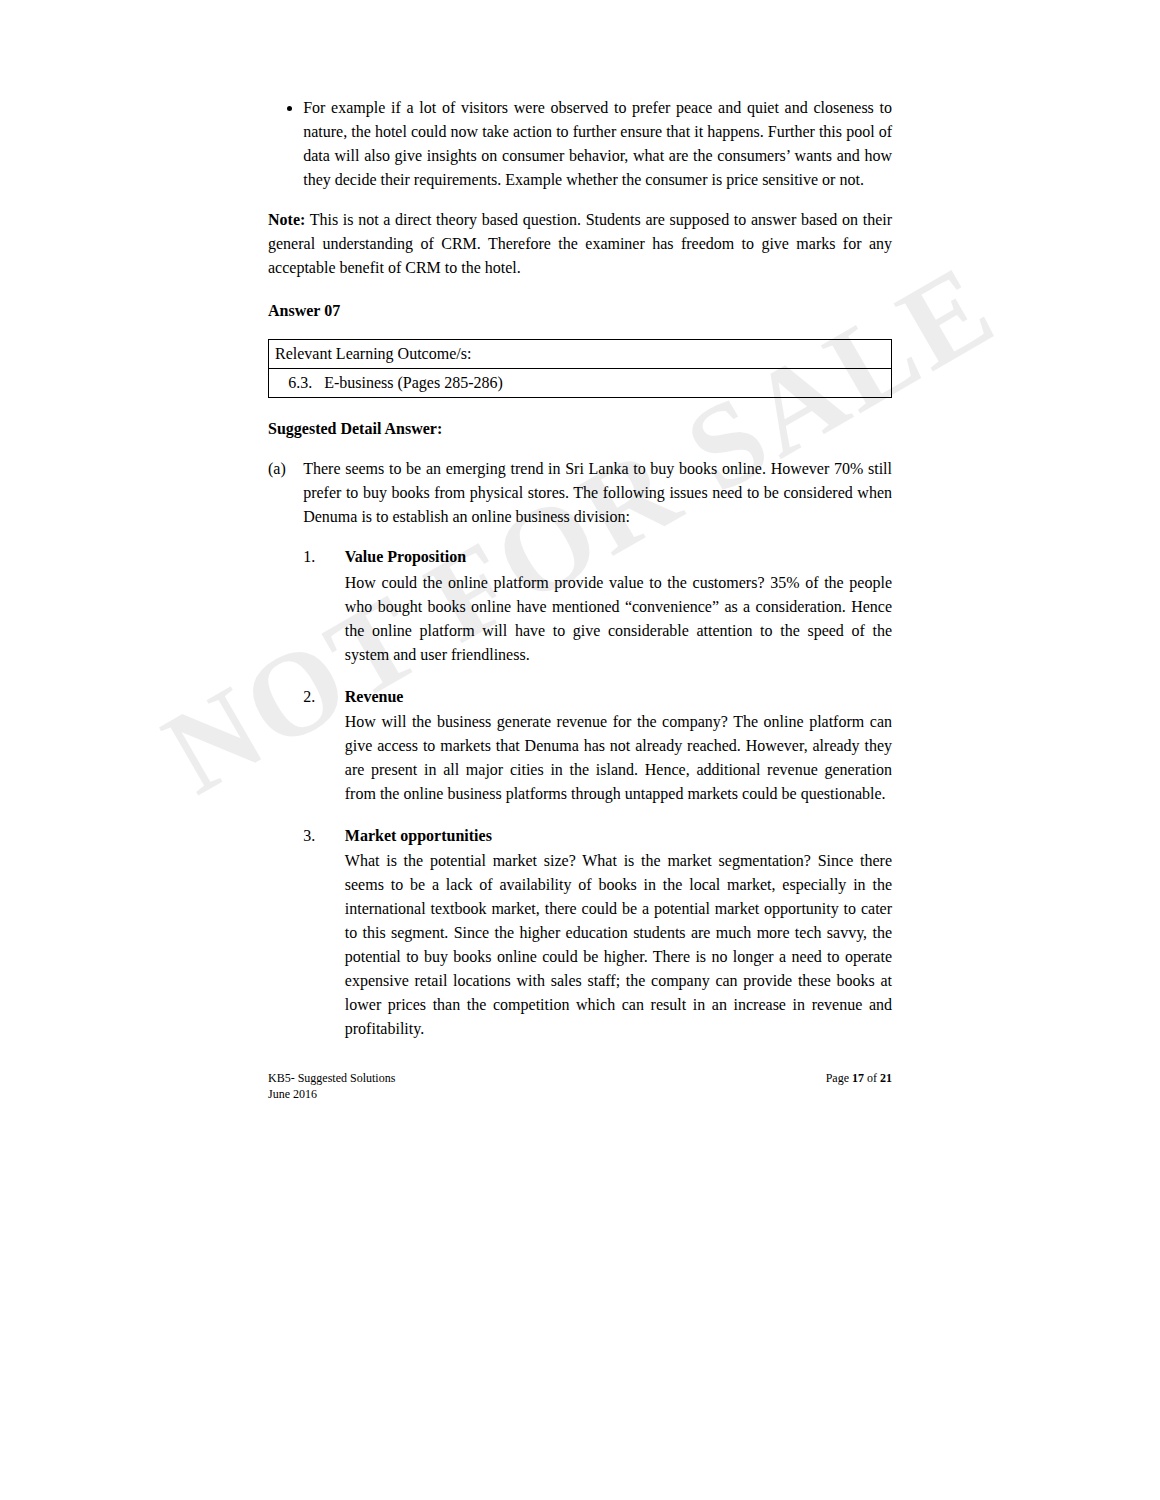NOT FOR SALE
For example if a lot of visitors were observed to prefer peace and quiet and closeness to nature, the hotel could now take action to further ensure that it happens. Further this pool of data will also give insights on consumer behavior, what are the consumers’ wants and how they decide their requirements. Example whether the consumer is price sensitive or not.
Note: This is not a direct theory based question. Students are supposed to answer based on their general understanding of CRM. Therefore the examiner has freedom to give marks for any acceptable benefit of CRM to the hotel.
Answer 07
| Relevant Learning Outcome/s: |
| 6.3. E-business (Pages 285-286) |
Suggested Detail Answer:
(a)
There seems to be an emerging trend in Sri Lanka to buy books online. However 70% still prefer to buy books from physical stores. The following issues need to be considered when Denuma is to establish an online business division:
1.
Value Proposition
How could the online platform provide value to the customers? 35% of the people who bought books online have mentioned “convenience” as a consideration. Hence the online platform will have to give considerable attention to the speed of the system and user friendliness.
2.
Revenue
How will the business generate revenue for the company? The online platform can give access to markets that Denuma has not already reached. However, already they are present in all major cities in the island. Hence, additional revenue generation from the online business platforms through untapped markets could be questionable.
3.
Market opportunities
What is the potential market size? What is the market segmentation? Since there seems to be a lack of availability of books in the local market, especially in the international textbook market, there could be a potential market opportunity to cater to this segment. Since the higher education students are much more tech savvy, the potential to buy books online could be higher. There is no longer a need to operate expensive retail locations with sales staff; the company can provide these books at lower prices than the competition which can result in an increase in revenue and profitability.
KB5- Suggested Solutions
June 2016
Page 17 of 21